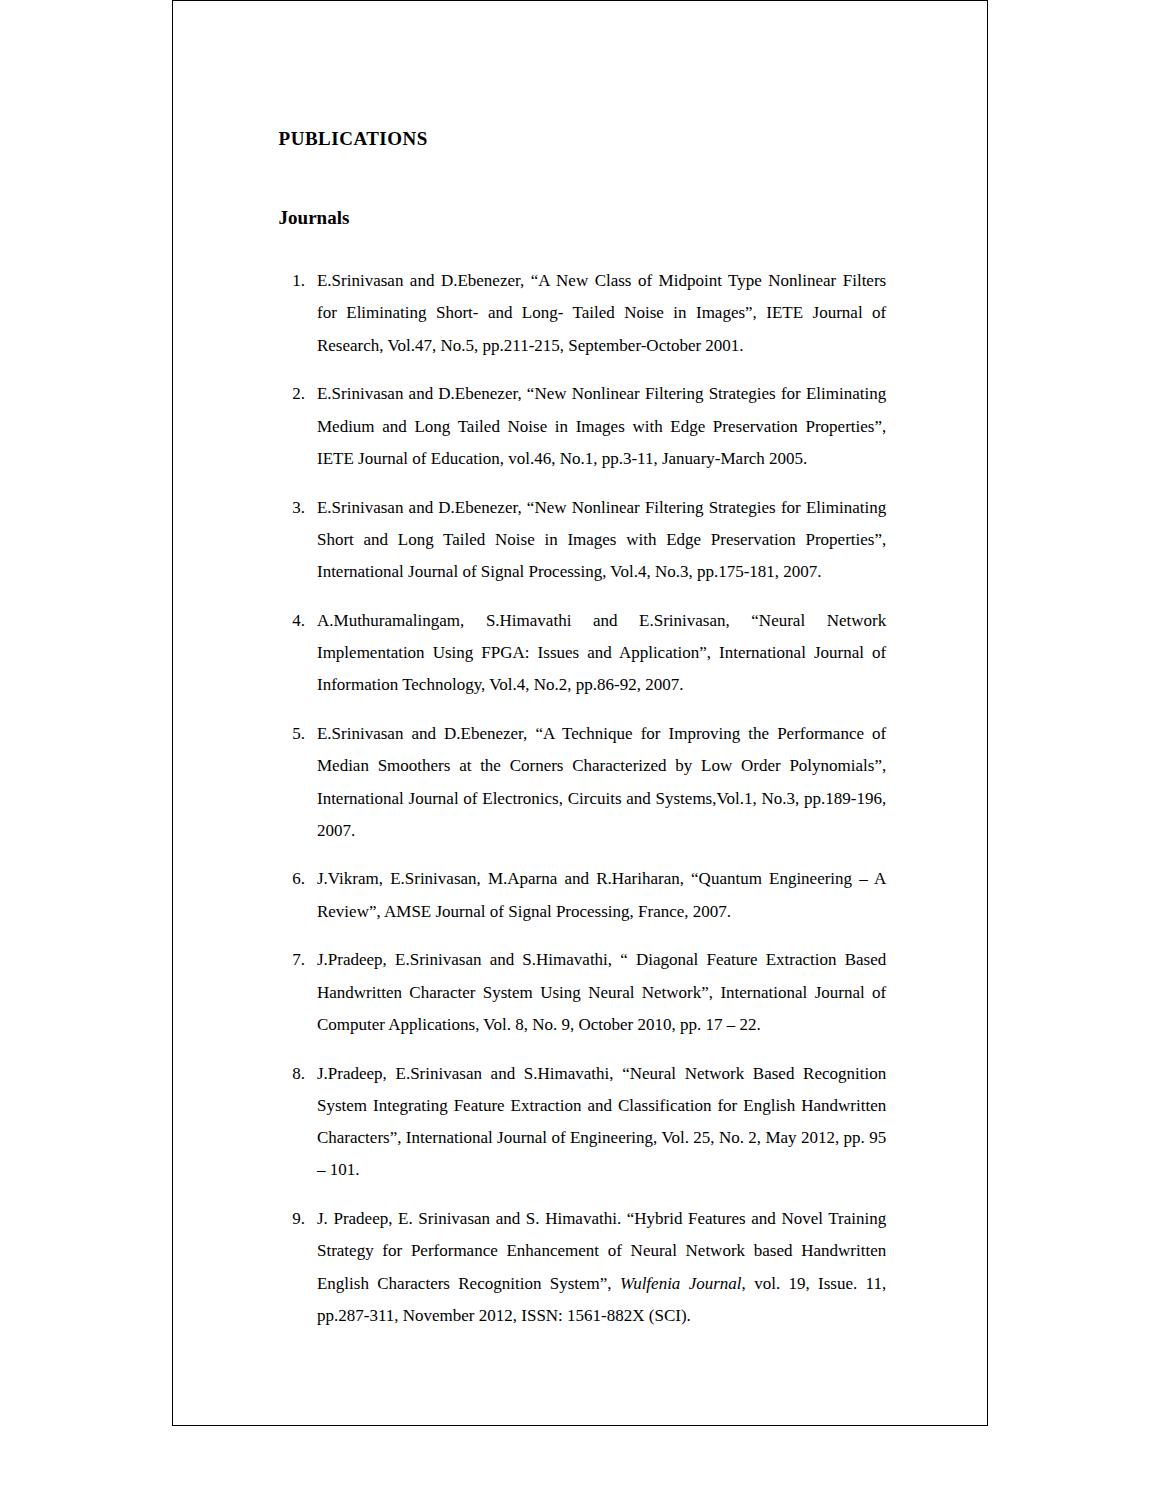PUBLICATIONS
Journals
E.Srinivasan and D.Ebenezer, “A New Class of Midpoint Type Nonlinear Filters for Eliminating Short- and Long- Tailed Noise in Images”, IETE Journal of Research, Vol.47, No.5, pp.211-215, September-October 2001.
E.Srinivasan and D.Ebenezer, “New Nonlinear Filtering Strategies for Eliminating Medium and Long Tailed Noise in Images with Edge Preservation Properties”, IETE Journal of Education, vol.46, No.1, pp.3-11, January-March 2005.
E.Srinivasan and D.Ebenezer, “New Nonlinear Filtering Strategies for Eliminating Short and Long Tailed Noise in Images with Edge Preservation Properties”, International Journal of Signal Processing, Vol.4, No.3, pp.175-181, 2007.
A.Muthuramalingam, S.Himavathi and E.Srinivasan, “Neural Network Implementation Using FPGA: Issues and Application”, International Journal of Information Technology, Vol.4, No.2, pp.86-92, 2007.
E.Srinivasan and D.Ebenezer, “A Technique for Improving the Performance of Median Smoothers at the Corners Characterized by Low Order Polynomials”, International Journal of Electronics, Circuits and Systems,Vol.1, No.3, pp.189-196, 2007.
J.Vikram, E.Srinivasan, M.Aparna and R.Hariharan, “Quantum Engineering – A Review”, AMSE Journal of Signal Processing, France, 2007.
J.Pradeep, E.Srinivasan and S.Himavathi, “ Diagonal Feature Extraction Based Handwritten Character System Using Neural Network”, International Journal of Computer Applications, Vol. 8, No. 9, October 2010, pp. 17 – 22.
J.Pradeep, E.Srinivasan and S.Himavathi, “Neural Network Based Recognition System Integrating Feature Extraction and Classification for English Handwritten Characters”, International Journal of Engineering, Vol. 25, No. 2, May 2012, pp. 95 – 101.
J. Pradeep, E. Srinivasan and S. Himavathi. “Hybrid Features and Novel Training Strategy for Performance Enhancement of Neural Network based Handwritten English Characters Recognition System”, Wulfenia Journal, vol. 19, Issue. 11, pp.287-311, November 2012, ISSN: 1561-882X (SCI).